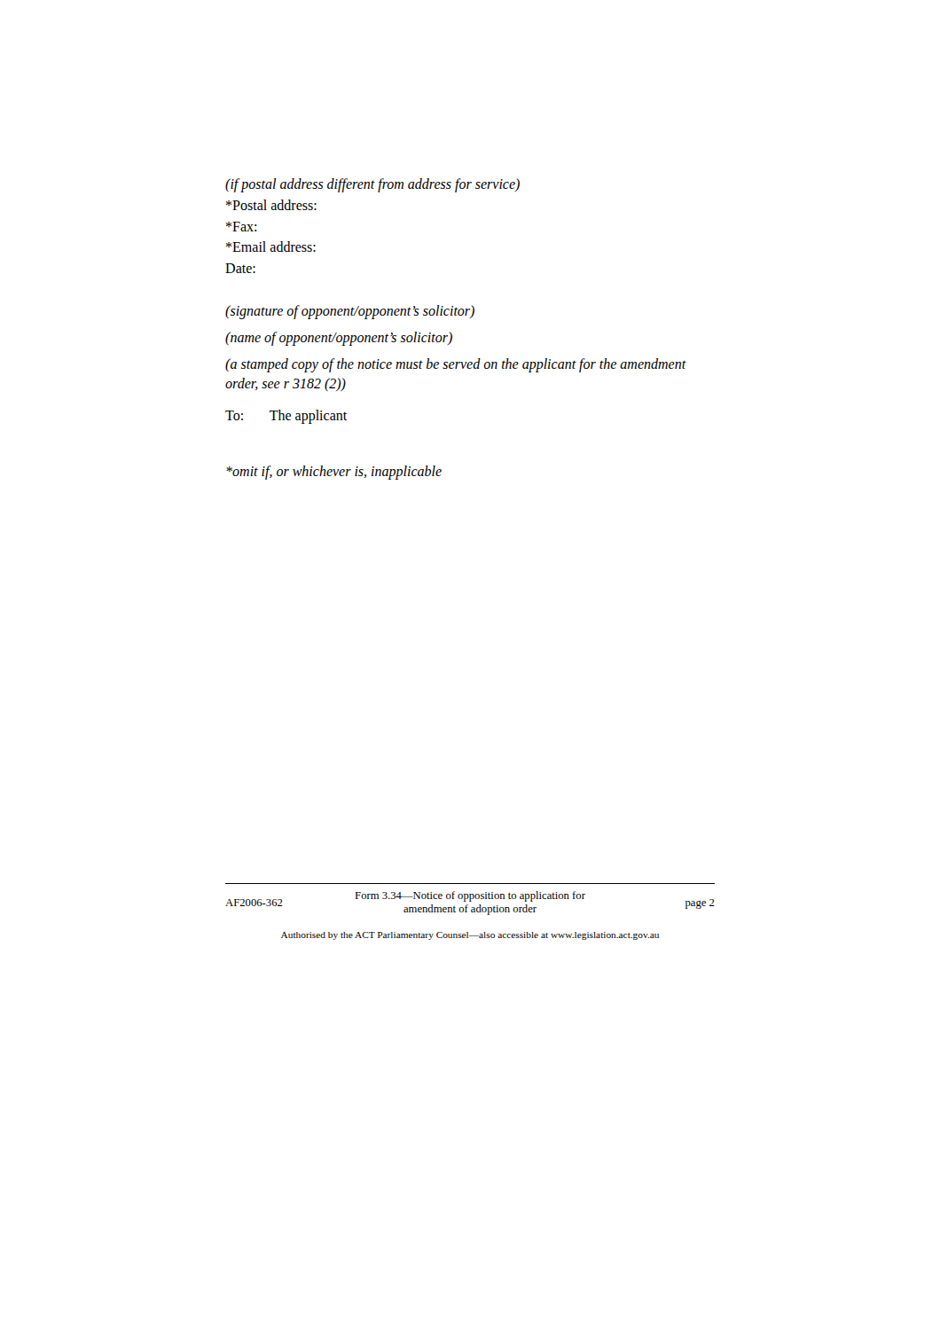(if postal address different from address for service)
*Postal address:
*Fax:
*Email address:
Date:
(signature of opponent/opponent’s solicitor)
(name of opponent/opponent’s solicitor)
(a stamped copy of the notice must be served on the applicant for the amendment order, see r 3182 (2))
To: The applicant
*omit if, or whichever is, inapplicable
| AF2006-362 | Form 3.34—Notice of opposition to application for amendment of adoption order | page 2 |
Authorised by the ACT Parliamentary Counsel—also accessible at www.legislation.act.gov.au